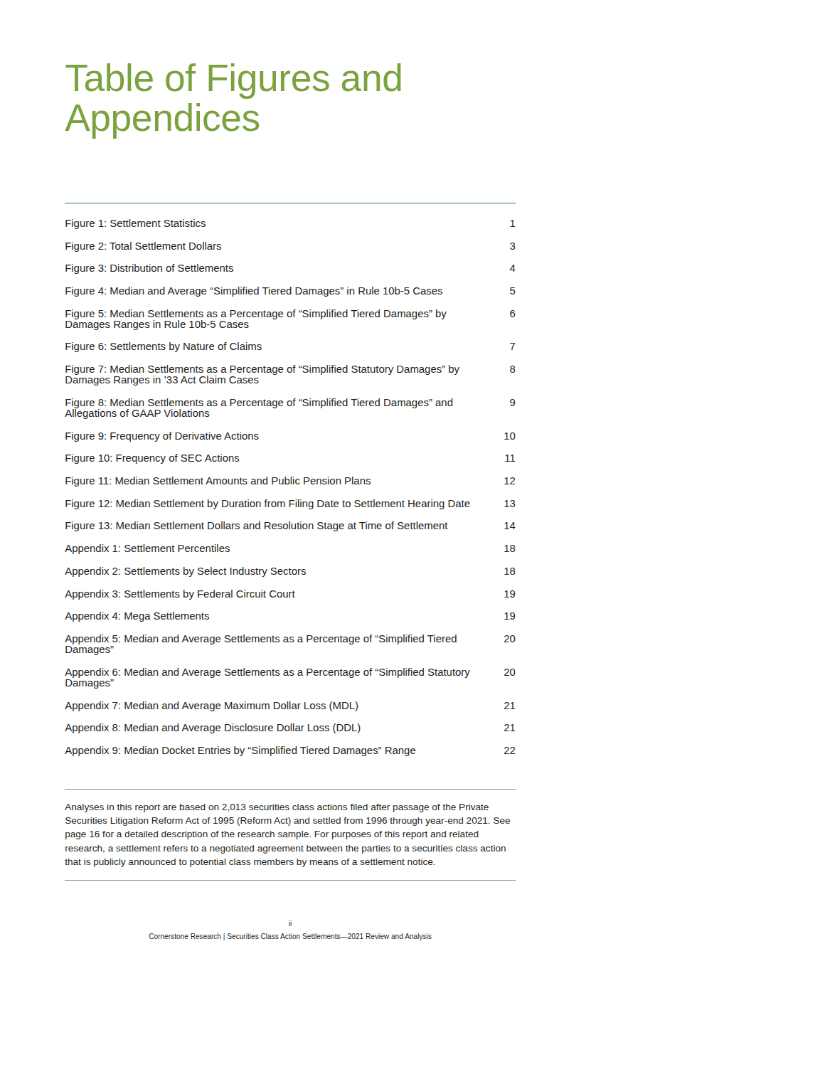Table of Figures and Appendices
Figure 1: Settlement Statistics 1
Figure 2: Total Settlement Dollars 3
Figure 3: Distribution of Settlements 4
Figure 4: Median and Average “Simplified Tiered Damages” in Rule 10b-5 Cases 5
Figure 5: Median Settlements as a Percentage of “Simplified Tiered Damages” by Damages Ranges in Rule 10b-5 Cases 6
Figure 6: Settlements by Nature of Claims 7
Figure 7: Median Settlements as a Percentage of “Simplified Statutory Damages” by Damages Ranges in ’33 Act Claim Cases 8
Figure 8: Median Settlements as a Percentage of “Simplified Tiered Damages” and Allegations of GAAP Violations 9
Figure 9: Frequency of Derivative Actions 10
Figure 10: Frequency of SEC Actions 11
Figure 11: Median Settlement Amounts and Public Pension Plans 12
Figure 12: Median Settlement by Duration from Filing Date to Settlement Hearing Date 13
Figure 13: Median Settlement Dollars and Resolution Stage at Time of Settlement 14
Appendix 1: Settlement Percentiles 18
Appendix 2: Settlements by Select Industry Sectors 18
Appendix 3: Settlements by Federal Circuit Court 19
Appendix 4: Mega Settlements 19
Appendix 5: Median and Average Settlements as a Percentage of “Simplified Tiered Damages” 20
Appendix 6: Median and Average Settlements as a Percentage of “Simplified Statutory Damages” 20
Appendix 7: Median and Average Maximum Dollar Loss (MDL) 21
Appendix 8: Median and Average Disclosure Dollar Loss (DDL) 21
Appendix 9: Median Docket Entries by “Simplified Tiered Damages” Range 22
Analyses in this report are based on 2,013 securities class actions filed after passage of the Private Securities Litigation Reform Act of 1995 (Reform Act) and settled from 1996 through year-end 2021. See page 16 for a detailed description of the research sample. For purposes of this report and related research, a settlement refers to a negotiated agreement between the parties to a securities class action that is publicly announced to potential class members by means of a settlement notice.
ii Cornerstone Research | Securities Class Action Settlements—2021 Review and Analysis